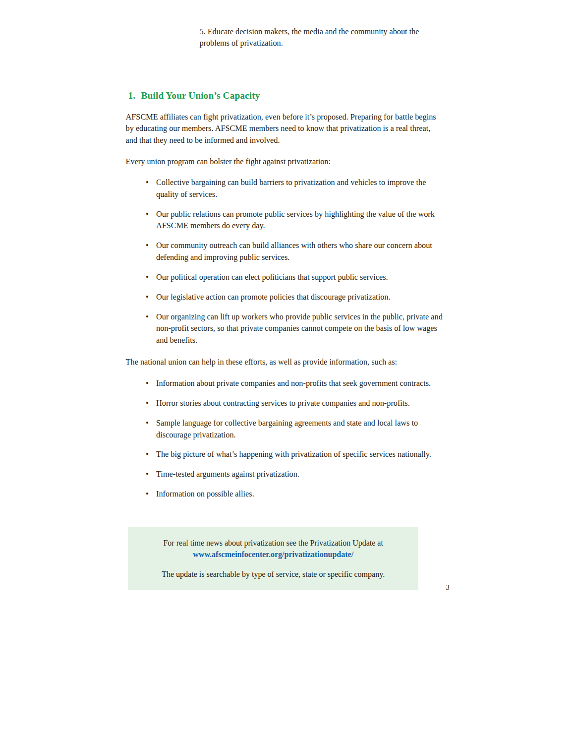5. Educate decision makers, the media and the community about the problems of privatization.
1. Build Your Union’s Capacity
AFSCME affiliates can fight privatization, even before it’s proposed. Preparing for battle begins by educating our members. AFSCME members need to know that privatization is a real threat, and that they need to be informed and involved.
Every union program can bolster the fight against privatization:
Collective bargaining can build barriers to privatization and vehicles to improve the quality of services.
Our public relations can promote public services by highlighting the value of the work AFSCME members do every day.
Our community outreach can build alliances with others who share our concern about defending and improving public services.
Our political operation can elect politicians that support public services.
Our legislative action can promote policies that discourage privatization.
Our organizing can lift up workers who provide public services in the public, private and non-profit sectors, so that private companies cannot compete on the basis of low wages and benefits.
The national union can help in these efforts, as well as provide information, such as:
Information about private companies and non-profits that seek government contracts.
Horror stories about contracting services to private companies and non-profits.
Sample language for collective bargaining agreements and state and local laws to discourage privatization.
The big picture of what’s happening with privatization of specific services nationally.
Time-tested arguments against privatization.
Information on possible allies.
For real time news about privatization see the Privatization Update at
www.afscmeinfocenter.org/privatizationupdate/
The update is searchable by type of service, state or specific company.
3